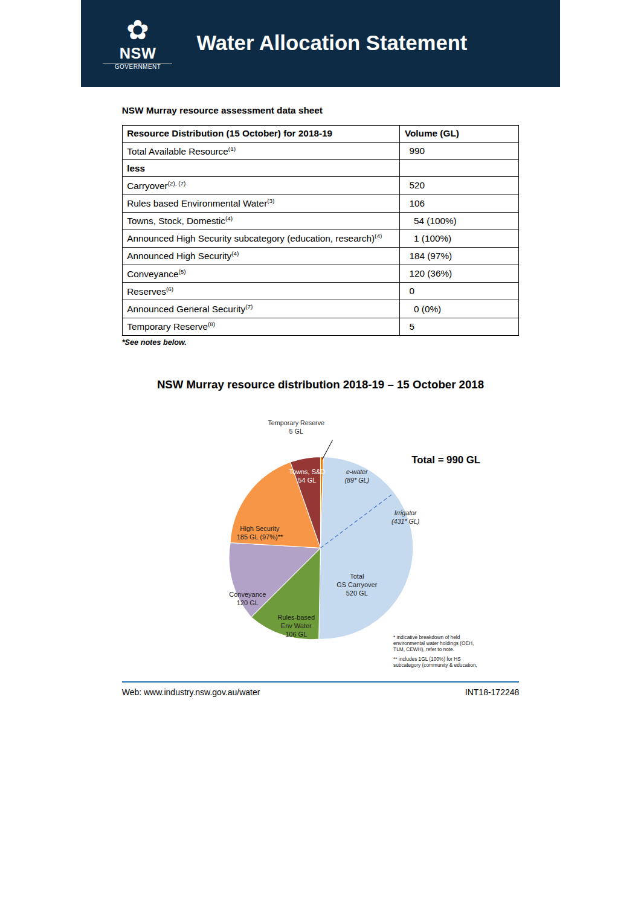✿ NSW GOVERNMENT
Water Allocation Statement
NSW Murray resource assessment data sheet
| Resource Distribution (15 October) for 2018-19 | Volume (GL) |
| --- | --- |
| Total Available Resource (1) | 990 |
| less | |
| Carryover (2), (7) | 520 |
| Rules based Environmental Water (3) | 106 |
| Towns, Stock, Domestic (4) | 54 (100%) |
| Announced High Security subcategory (education, research) (4) | 1 (100%) |
| Announced High Security (4) | 184 (97%) |
| Conveyance (5) | 120 (36%) |
| Reserves (6) | 0 |
| Announced General Security (7) | 0 (0%) |
| Temporary Reserve (8) | 5 |
*See notes below.
NSW Murray resource distribution 2018-19 – 15 October 2018
Temporary Reserve 5 GL Towns, S&D 54 GL e-water (89* GL) Total = 990 GL Irrigator (431* GL) High Security 185 GL (97%)** Total GS Carryover 520 GL Conveyance 120 GL Rules-based Env Water 106 GL * indicative breakdown of held environmental water holdings (OEH, TLM, CEWH), refer to note. ** includes 1GL (100%) for HS subcategory (community & education,
Web: www.industry.nsw.gov.au/water INT18-172248